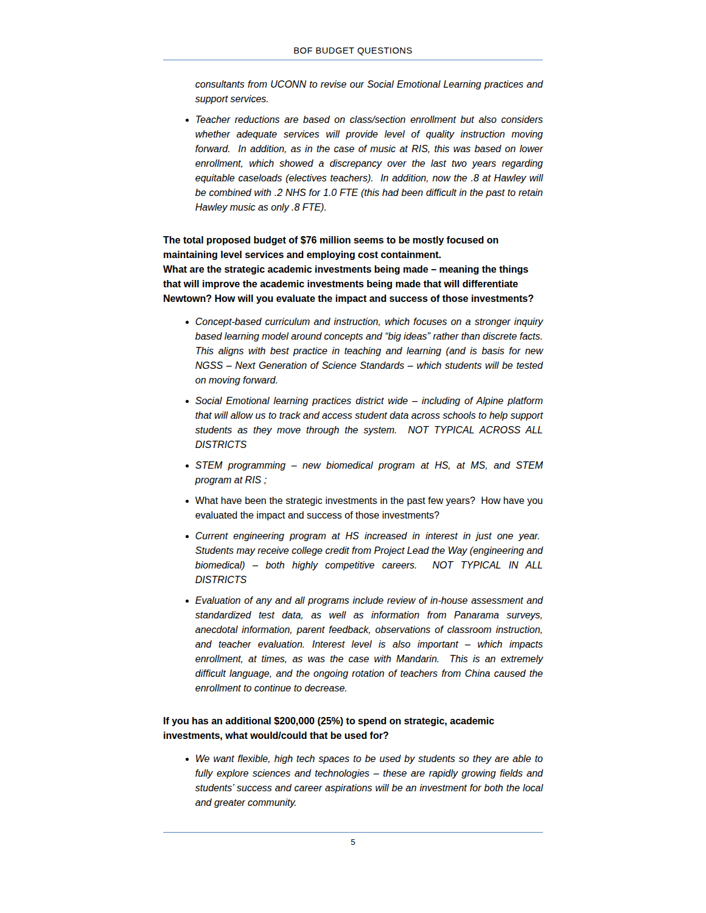BOF BUDGET QUESTIONS
consultants from UCONN to revise our Social Emotional Learning practices and support services.
Teacher reductions are based on class/section enrollment but also considers whether adequate services will provide level of quality instruction moving forward. In addition, as in the case of music at RIS, this was based on lower enrollment, which showed a discrepancy over the last two years regarding equitable caseloads (electives teachers). In addition, now the .8 at Hawley will be combined with .2 NHS for 1.0 FTE (this had been difficult in the past to retain Hawley music as only .8 FTE).
The total proposed budget of $76 million seems to be mostly focused on maintaining level services and employing cost containment.
What are the strategic academic investments being made – meaning the things that will improve the academic investments being made that will differentiate Newtown? How will you evaluate the impact and success of those investments?
Concept-based curriculum and instruction, which focuses on a stronger inquiry based learning model around concepts and “big ideas” rather than discrete facts. This aligns with best practice in teaching and learning (and is basis for new NGSS – Next Generation of Science Standards – which students will be tested on moving forward.
Social Emotional learning practices district wide – including of Alpine platform that will allow us to track and access student data across schools to help support students as they move through the system. NOT TYPICAL ACROSS ALL DISTRICTS
STEM programming – new biomedical program at HS, at MS, and STEM program at RIS ;
What have been the strategic investments in the past few years? How have you evaluated the impact and success of those investments?
Current engineering program at HS increased in interest in just one year. Students may receive college credit from Project Lead the Way (engineering and biomedical) – both highly competitive careers. NOT TYPICAL IN ALL DISTRICTS
Evaluation of any and all programs include review of in-house assessment and standardized test data, as well as information from Panarama surveys, anecdotal information, parent feedback, observations of classroom instruction, and teacher evaluation. Interest level is also important – which impacts enrollment, at times, as was the case with Mandarin. This is an extremely difficult language, and the ongoing rotation of teachers from China caused the enrollment to continue to decrease.
If you has an additional $200,000 (25%) to spend on strategic, academic investments, what would/could that be used for?
We want flexible, high tech spaces to be used by students so they are able to fully explore sciences and technologies – these are rapidly growing fields and students’ success and career aspirations will be an investment for both the local and greater community.
5